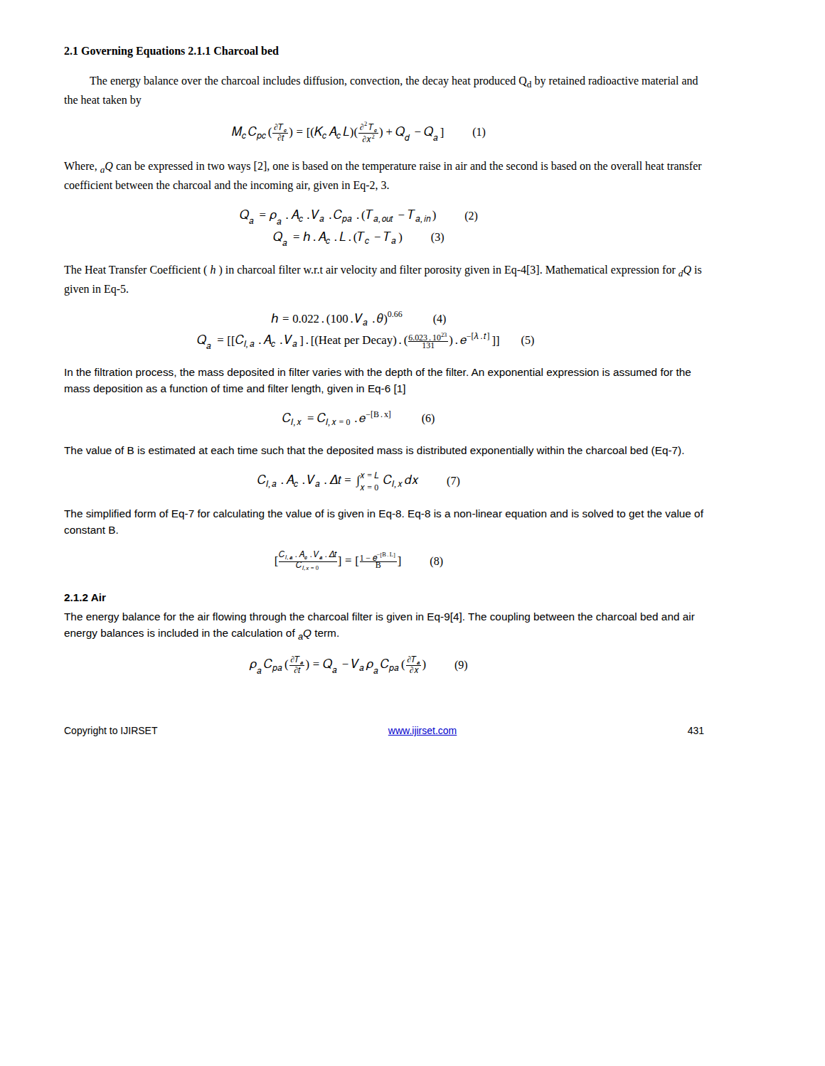2.1 Governing Equations 2.1.1 Charcoal bed
The energy balance over the charcoal includes diffusion, convection, the decay heat produced Qd by retained radioactive material and the heat taken by
Mc Cpc ( ∂Tc ∂t ) = [ ( Kc Ac L ) ( ∂2Tc ∂x2 ) + Qd − Qa ] (1)
Where, aQ can be expressed in two ways [2], one is based on the temperature raise in air and the second is based on the overall heat transfer coefficient between the charcoal and the incoming air, given in Eq-2, 3.
Qa = ρa . Ac . Va . Cpa . ( Ta,out − Ta,in ) (2)
Qa = h . Ac . L . ( Tc − Ta ) (3)
The Heat Transfer Coefficient ( h ) in charcoal filter w.r.t air velocity and filter porosity given in Eq-4[3]. Mathematical expression for dQ is given in Eq-5.
h = 0.022 . ( 100 . Va . θ ) 0.66 (4)
Qa = [ [ CI,a . Ac . Va ] . [ (Heat per Decay) . ( 6.023.1023 131 ) . e−[λ.t] ] ] (5)
In the filtration process, the mass deposited in filter varies with the depth of the filter. An exponential expression is assumed for the mass deposition as a function of time and filter length, given in Eq-6 [1]
CI,x = CI,x=0 . e−[B.x] (6)
The value of B is estimated at each time such that the deposited mass is distributed exponentially within the charcoal bed (Eq-7).
CI,a . Ac . Va . Δ t = ∫ x=0 x=L CI,x dx (7)
The simplified form of Eq-7 for calculating the value of is given in Eq-8. Eq-8 is a non-linear equation and is solved to get the value of constant B.
[ CI,a . Ac . Va . Δt CI,x=0 ] = [ 1 − e−[B.L] B ] (8)
2.1.2 Air
The energy balance for the air flowing through the charcoal filter is given in Eq-9[4]. The coupling between the charcoal bed and air energy balances is included in the calculation of aQ term.
ρa Cpa ( ∂Ta ∂t ) = Qa − Va ρa Cpa ( ∂Ta ∂x ) (9)
Copyright to IJIRSET www.ijirset.com 431